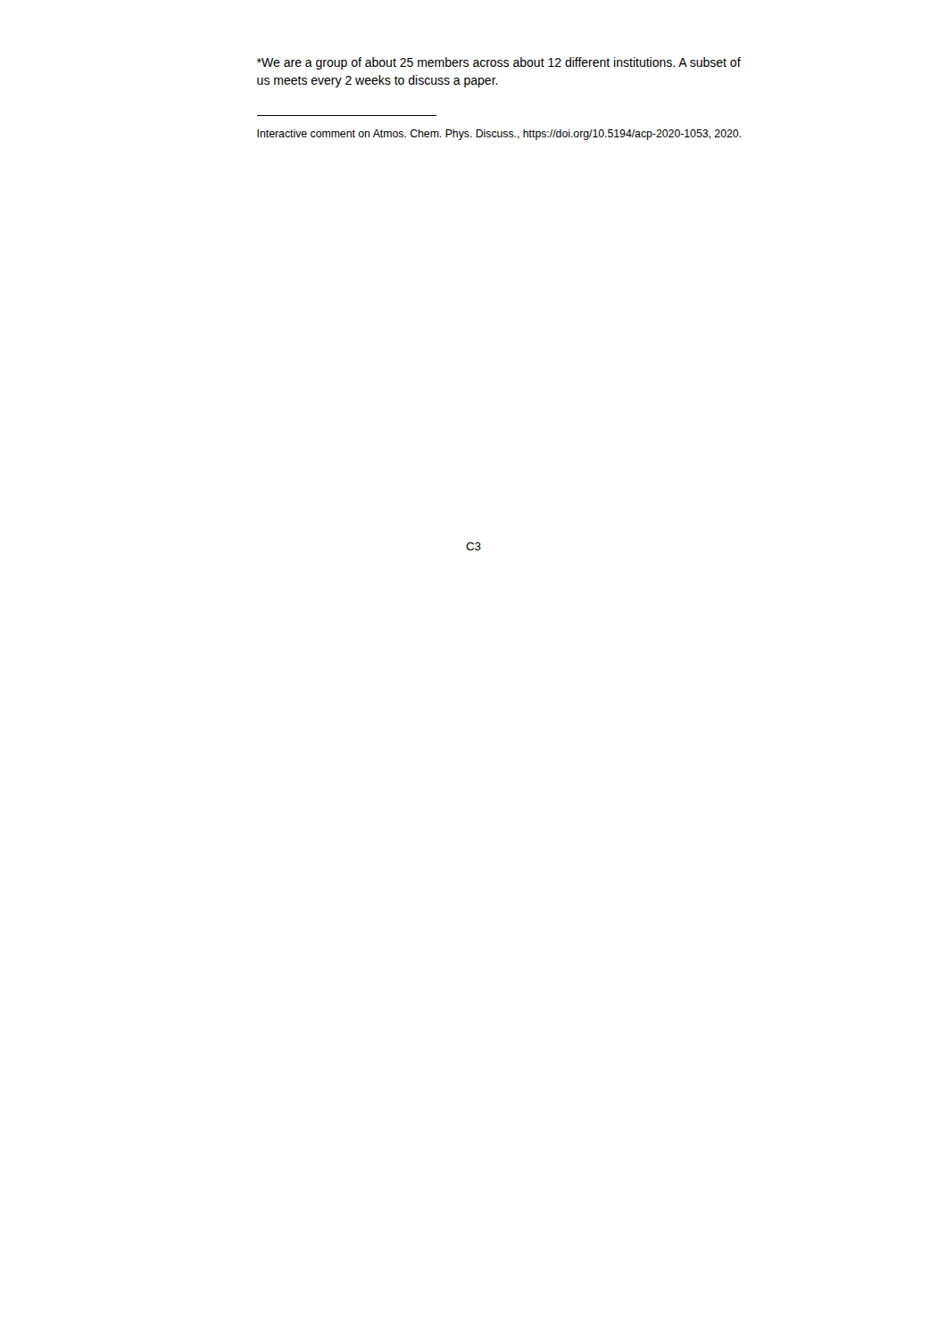*We are a group of about 25 members across about 12 different institutions. A subset of us meets every 2 weeks to discuss a paper.
Interactive comment on Atmos. Chem. Phys. Discuss., https://doi.org/10.5194/acp-2020-1053, 2020.
C3